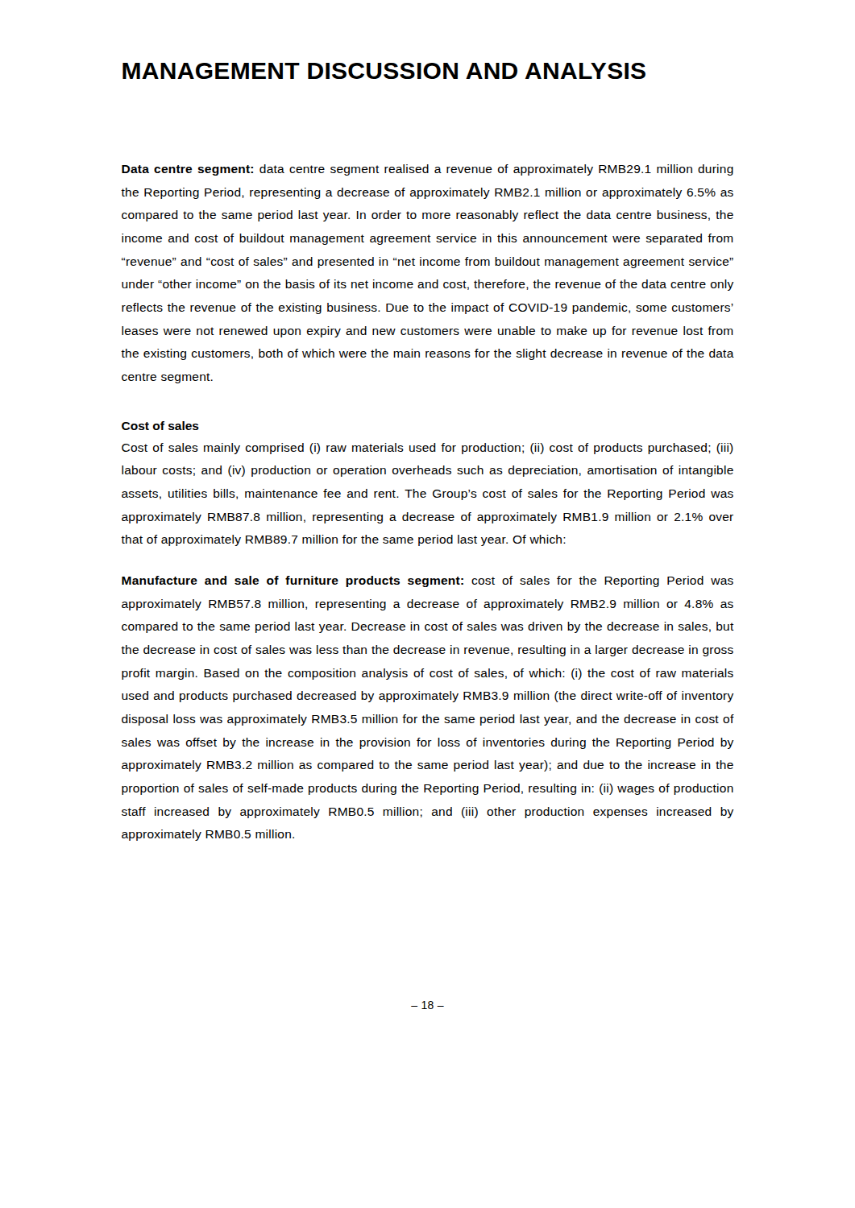MANAGEMENT DISCUSSION AND ANALYSIS
Data centre segment: data centre segment realised a revenue of approximately RMB29.1 million during the Reporting Period, representing a decrease of approximately RMB2.1 million or approximately 6.5% as compared to the same period last year. In order to more reasonably reflect the data centre business, the income and cost of buildout management agreement service in this announcement were separated from “revenue” and “cost of sales” and presented in “net income from buildout management agreement service” under “other income” on the basis of its net income and cost, therefore, the revenue of the data centre only reflects the revenue of the existing business. Due to the impact of COVID-19 pandemic, some customers’ leases were not renewed upon expiry and new customers were unable to make up for revenue lost from the existing customers, both of which were the main reasons for the slight decrease in revenue of the data centre segment.
Cost of sales
Cost of sales mainly comprised (i) raw materials used for production; (ii) cost of products purchased; (iii) labour costs; and (iv) production or operation overheads such as depreciation, amortisation of intangible assets, utilities bills, maintenance fee and rent. The Group’s cost of sales for the Reporting Period was approximately RMB87.8 million, representing a decrease of approximately RMB1.9 million or 2.1% over that of approximately RMB89.7 million for the same period last year. Of which:
Manufacture and sale of furniture products segment: cost of sales for the Reporting Period was approximately RMB57.8 million, representing a decrease of approximately RMB2.9 million or 4.8% as compared to the same period last year. Decrease in cost of sales was driven by the decrease in sales, but the decrease in cost of sales was less than the decrease in revenue, resulting in a larger decrease in gross profit margin. Based on the composition analysis of cost of sales, of which: (i) the cost of raw materials used and products purchased decreased by approximately RMB3.9 million (the direct write-off of inventory disposal loss was approximately RMB3.5 million for the same period last year, and the decrease in cost of sales was offset by the increase in the provision for loss of inventories during the Reporting Period by approximately RMB3.2 million as compared to the same period last year); and due to the increase in the proportion of sales of self-made products during the Reporting Period, resulting in: (ii) wages of production staff increased by approximately RMB0.5 million; and (iii) other production expenses increased by approximately RMB0.5 million.
– 18 –